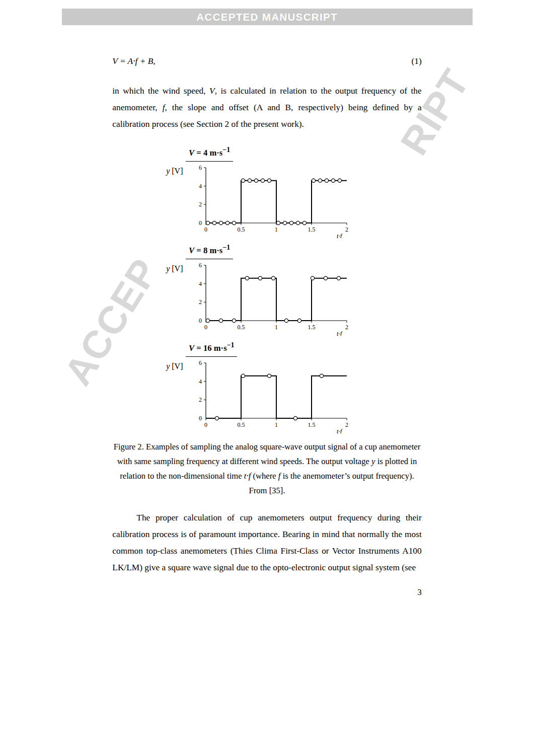ACCEPTED MANUSCRIPT
RIPT
ACCEP
V = A·f + B, (1)
in which the wind speed, V, is calculated in relation to the output frequency of the anemometer, f, the slope and offset (A and B, respectively) being defined by a calibration process (see Section 2 of the present work).
V = 4 m·s−1
y [V]
6 4 2 0 0 0.5 1 1.5 2 t·f
V = 8 m·s−1
y [V]
6 4 2 0 0 0.5 1 1.5 2 t·f
V = 16 m·s−1
y [V]
6 4 2 0 0 0.5 1 1.5 2 t·f
Figure 2. Examples of sampling the analog square-wave output signal of a cup anemometer with same sampling frequency at different wind speeds. The output voltage y is plotted in relation to the non-dimensional time t·f (where f is the anemometer’s output frequency). From [35].
The proper calculation of cup anemometers output frequency during their calibration process is of paramount importance. Bearing in mind that normally the most common top-class anemometers (Thies Clima First-Class or Vector Instruments A100 LK/LM) give a square wave signal due to the opto-electronic output signal system (see
3